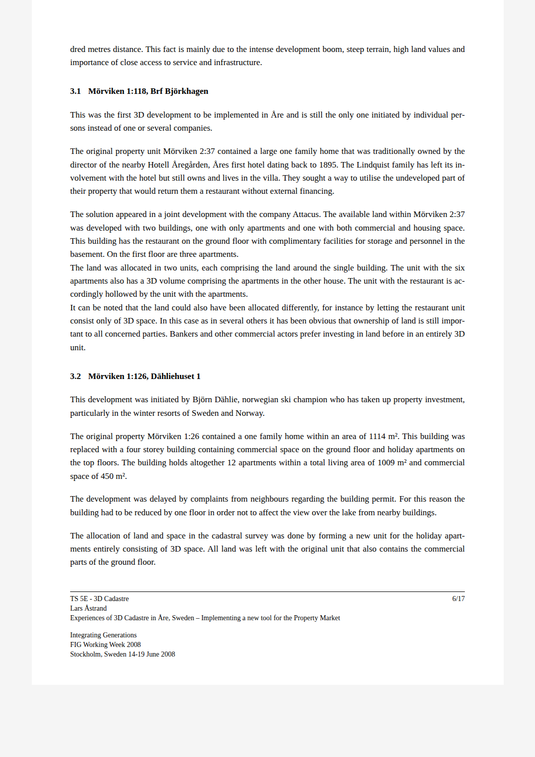dred metres distance. This fact is mainly due to the intense development boom, steep terrain, high land values and importance of close access to service and infrastructure.
3.1 Mörviken 1:118, Brf Björkhagen
This was the first 3D development to be implemented in Åre and is still the only one initiated by individual persons instead of one or several companies.
The original property unit Mörviken 2:37 contained a large one family home that was traditionally owned by the director of the nearby Hotell Åregården, Åres first hotel dating back to 1895. The Lindquist family has left its involvement with the hotel but still owns and lives in the villa. They sought a way to utilise the undeveloped part of their property that would return them a restaurant without external financing.
The solution appeared in a joint development with the company Attacus. The available land within Mörviken 2:37 was developed with two buildings, one with only apartments and one with both commercial and housing space. This building has the restaurant on the ground floor with complimentary facilities for storage and personnel in the basement. On the first floor are three apartments.
The land was allocated in two units, each comprising the land around the single building. The unit with the six apartments also has a 3D volume comprising the apartments in the other house. The unit with the restaurant is accordingly hollowed by the unit with the apartments.
It can be noted that the land could also have been allocated differently, for instance by letting the restaurant unit consist only of 3D space. In this case as in several others it has been obvious that ownership of land is still important to all concerned parties. Bankers and other commercial actors prefer investing in land before in an entirely 3D unit.
3.2 Mörviken 1:126, Dähliehuset 1
This development was initiated by Björn Dählie, norwegian ski champion who has taken up property investment, particularly in the winter resorts of Sweden and Norway.
The original property Mörviken 1:26 contained a one family home within an area of 1114 m². This building was replaced with a four storey building containing commercial space on the ground floor and holiday apartments on the top floors. The building holds altogether 12 apartments within a total living area of 1009 m² and commercial space of 450 m².
The development was delayed by complaints from neighbours regarding the building permit. For this reason the building had to be reduced by one floor in order not to affect the view over the lake from nearby buildings.
The allocation of land and space in the cadastral survey was done by forming a new unit for the holiday apartments entirely consisting of 3D space. All land was left with the original unit that also contains the commercial parts of the ground floor.
6/17
TS 5E - 3D Cadastre
Lars Åstrand
Experiences of 3D Cadastre in Åre, Sweden – Implementing a new tool for the Property Market
Integrating Generations
FIG Working Week 2008
Stockholm, Sweden 14-19 June 2008